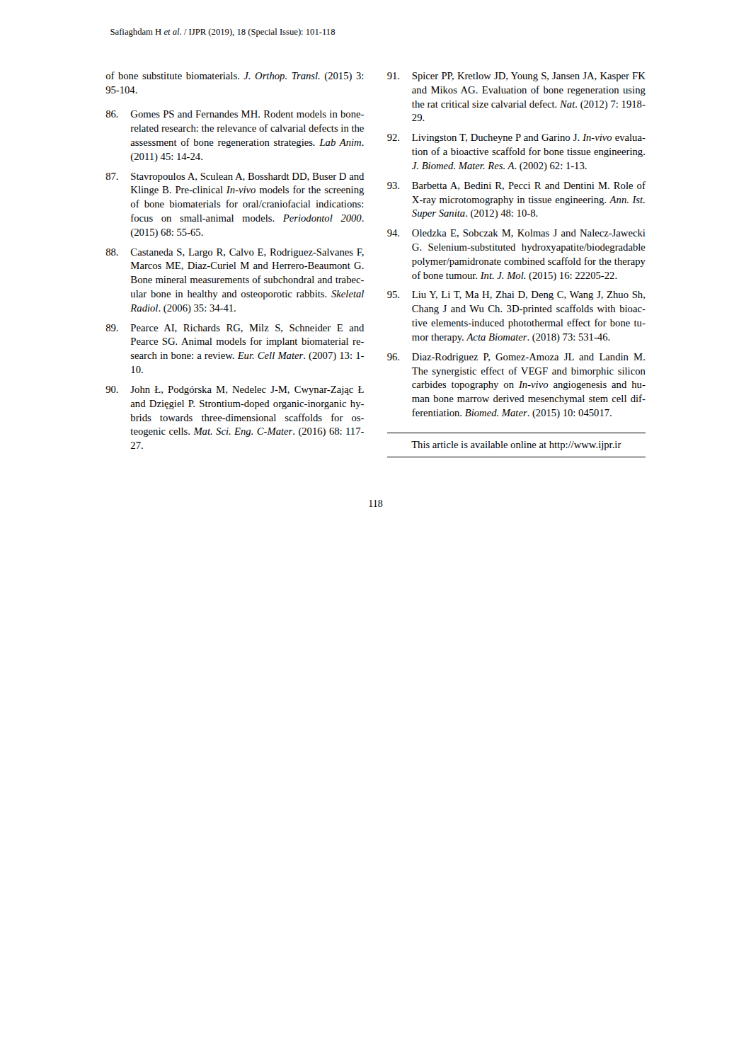Safiaghdam H et al. / IJPR (2019), 18 (Special Issue): 101-118
of bone substitute biomaterials. J. Orthop. Transl. (2015) 3: 95-104.
86. Gomes PS and Fernandes MH. Rodent models in bone-related research: the relevance of calvarial defects in the assessment of bone regeneration strategies. Lab Anim. (2011) 45: 14-24.
87. Stavropoulos A, Sculean A, Bosshardt DD, Buser D and Klinge B. Pre-clinical In-vivo models for the screening of bone biomaterials for oral/craniofacial indications: focus on small-animal models. Periodontol 2000. (2015) 68: 55-65.
88. Castaneda S, Largo R, Calvo E, Rodriguez-Salvanes F, Marcos ME, Diaz-Curiel M and Herrero-Beaumont G. Bone mineral measurements of subchondral and trabecular bone in healthy and osteoporotic rabbits. Skeletal Radiol. (2006) 35: 34-41.
89. Pearce AI, Richards RG, Milz S, Schneider E and Pearce SG. Animal models for implant biomaterial research in bone: a review. Eur. Cell Mater. (2007) 13: 1-10.
90. John Ł, Podgórska M, Nedelec J-M, Cwynar-Zając Ł and Dzięgiel P. Strontium-doped organic-inorganic hybrids towards three-dimensional scaffolds for osteogenic cells. Mat. Sci. Eng. C-Mater. (2016) 68: 117-27.
91. Spicer PP, Kretlow JD, Young S, Jansen JA, Kasper FK and Mikos AG. Evaluation of bone regeneration using the rat critical size calvarial defect. Nat. (2012) 7: 1918-29.
92. Livingston T, Ducheyne P and Garino J. In-vivo evaluation of a bioactive scaffold for bone tissue engineering. J. Biomed. Mater. Res. A. (2002) 62: 1-13.
93. Barbetta A, Bedini R, Pecci R and Dentini M. Role of X-ray microtomography in tissue engineering. Ann. Ist. Super Sanita. (2012) 48: 10-8.
94. Oledzka E, Sobczak M, Kolmas J and Nalecz-Jawecki G. Selenium-substituted hydroxyapatite/biodegradable polymer/pamidronate combined scaffold for the therapy of bone tumour. Int. J. Mol. (2015) 16: 22205-22.
95. Liu Y, Li T, Ma H, Zhai D, Deng C, Wang J, Zhuo Sh, Chang J and Wu Ch. 3D-printed scaffolds with bioactive elements-induced photothermal effect for bone tumor therapy. Acta Biomater. (2018) 73: 531-46.
96. Diaz-Rodriguez P, Gomez-Amoza JL and Landin M. The synergistic effect of VEGF and bimorphic silicon carbides topography on In-vivo angiogenesis and human bone marrow derived mesenchymal stem cell differentiation. Biomed. Mater. (2015) 10: 045017.
This article is available online at http://www.ijpr.ir
118